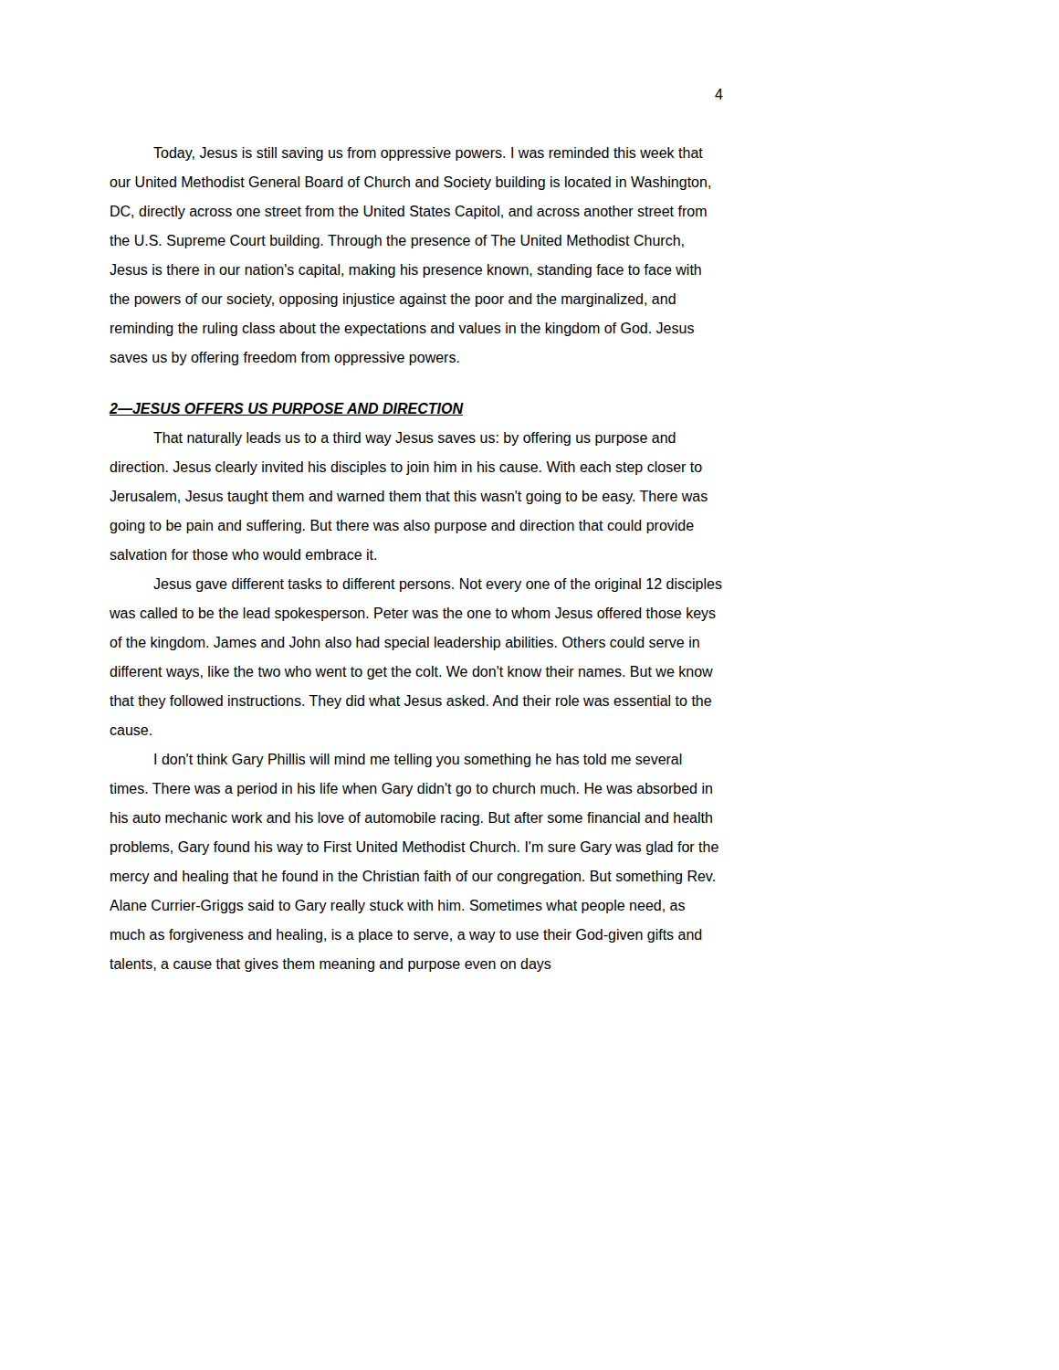4
Today, Jesus is still saving us from oppressive powers. I was reminded this week that our United Methodist General Board of Church and Society building is located in Washington, DC, directly across one street from the United States Capitol, and across another street from the U.S. Supreme Court building. Through the presence of The United Methodist Church, Jesus is there in our nation's capital, making his presence known, standing face to face with the powers of our society, opposing injustice against the poor and the marginalized, and reminding the ruling class about the expectations and values in the kingdom of God. Jesus saves us by offering freedom from oppressive powers.
2—JESUS OFFERS US PURPOSE AND DIRECTION
That naturally leads us to a third way Jesus saves us: by offering us purpose and direction. Jesus clearly invited his disciples to join him in his cause. With each step closer to Jerusalem, Jesus taught them and warned them that this wasn't going to be easy. There was going to be pain and suffering. But there was also purpose and direction that could provide salvation for those who would embrace it.
Jesus gave different tasks to different persons. Not every one of the original 12 disciples was called to be the lead spokesperson. Peter was the one to whom Jesus offered those keys of the kingdom. James and John also had special leadership abilities. Others could serve in different ways, like the two who went to get the colt. We don't know their names. But we know that they followed instructions. They did what Jesus asked. And their role was essential to the cause.
I don't think Gary Phillis will mind me telling you something he has told me several times. There was a period in his life when Gary didn't go to church much. He was absorbed in his auto mechanic work and his love of automobile racing. But after some financial and health problems, Gary found his way to First United Methodist Church. I'm sure Gary was glad for the mercy and healing that he found in the Christian faith of our congregation. But something Rev. Alane Currier-Griggs said to Gary really stuck with him. Sometimes what people need, as much as forgiveness and healing, is a place to serve, a way to use their God-given gifts and talents, a cause that gives them meaning and purpose even on days